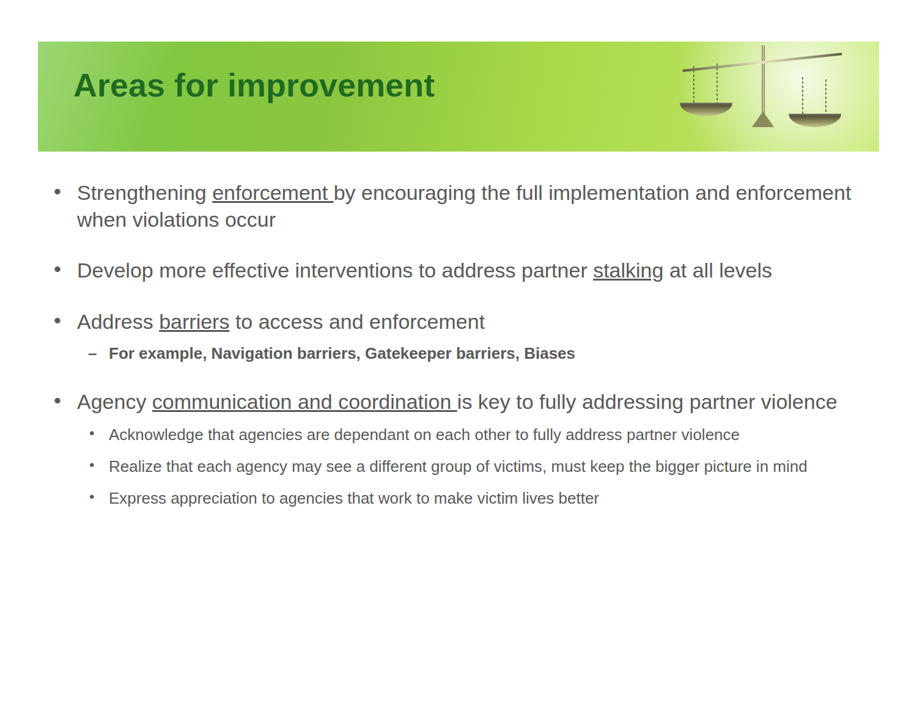Areas for improvement
Strengthening enforcement by encouraging the full implementation and enforcement when violations occur
Develop more effective interventions to address partner stalking at all levels
Address barriers to access and enforcement
For example, Navigation barriers, Gatekeeper barriers, Biases
Agency communication and coordination is key to fully addressing partner violence
Acknowledge that agencies are dependant on each other to fully address partner violence
Realize that each agency may see a different group of victims, must keep the bigger picture in mind
Express appreciation to agencies that work to make victim lives better